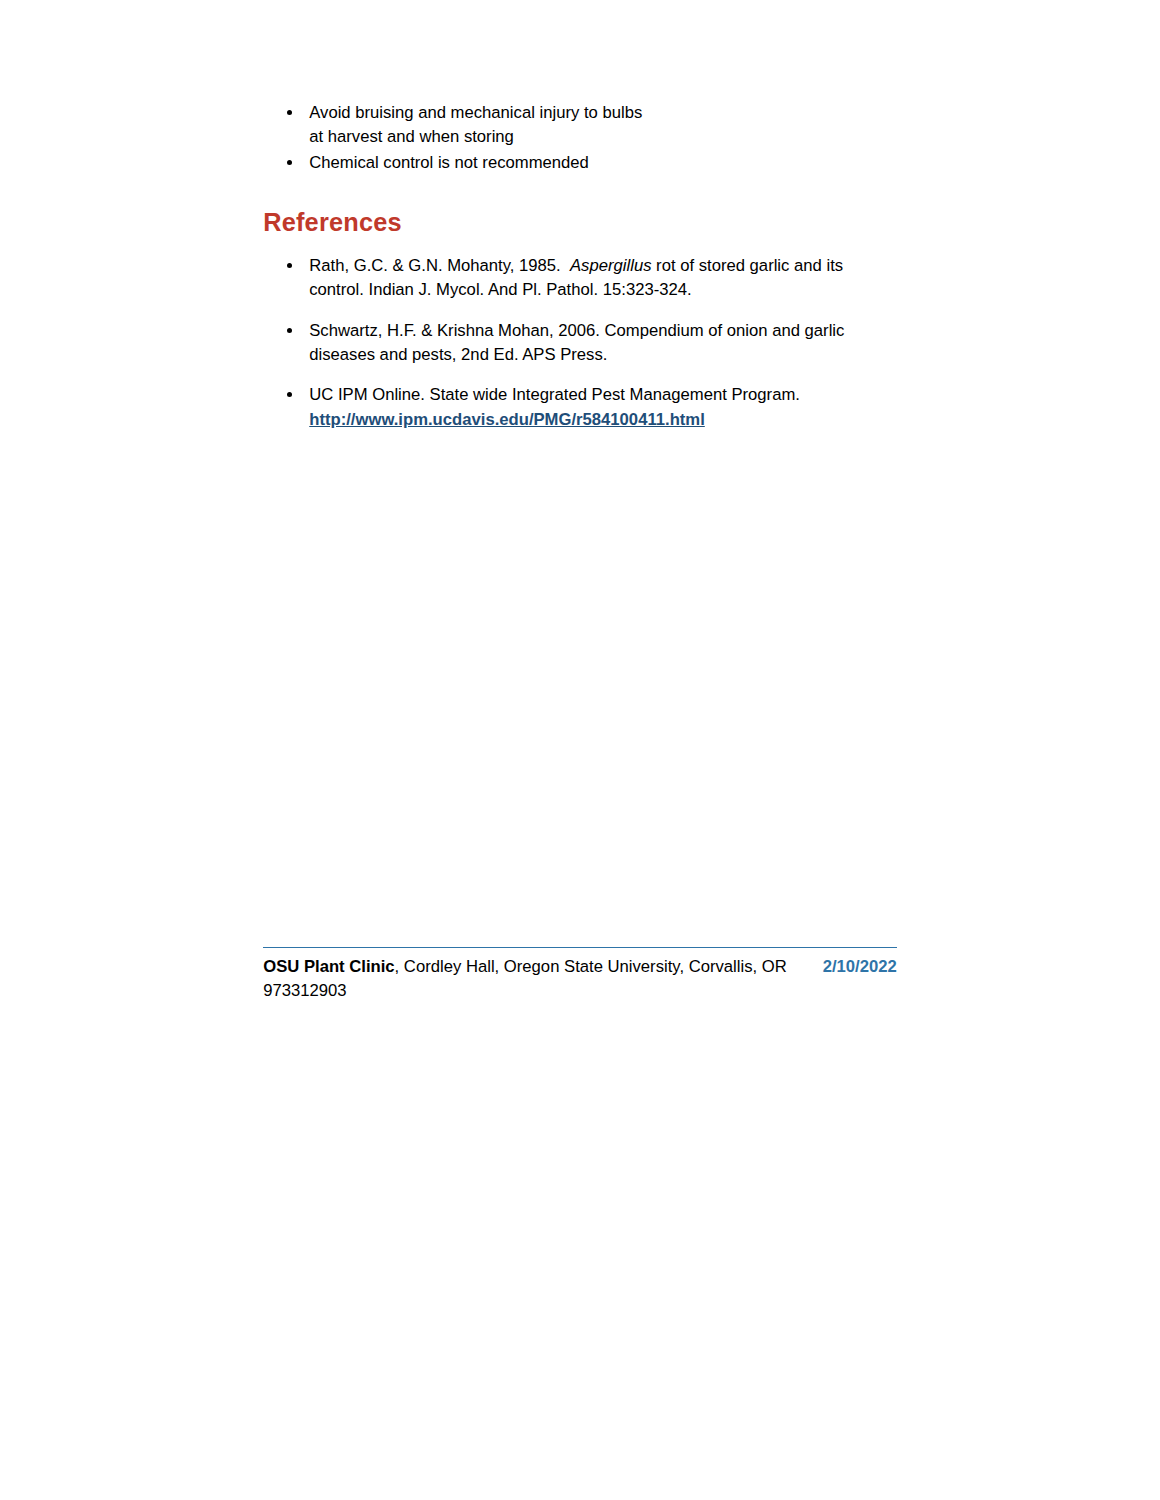Avoid bruising and mechanical injury to bulbs
at harvest and when storing
Chemical control is not recommended
References
Rath, G.C. & G.N. Mohanty, 1985. Aspergillus rot of stored garlic and its control. Indian J. Mycol. And Pl. Pathol. 15:323-324.
Schwartz, H.F. & Krishna Mohan, 2006. Compendium of onion and garlic diseases and pests, 2nd Ed. APS Press.
UC IPM Online. State wide Integrated Pest Management Program.
http://www.ipm.ucdavis.edu/PMG/r584100411.html
OSU Plant Clinic, Cordley Hall, Oregon State University, Corvallis, OR 973312903
2/10/2022